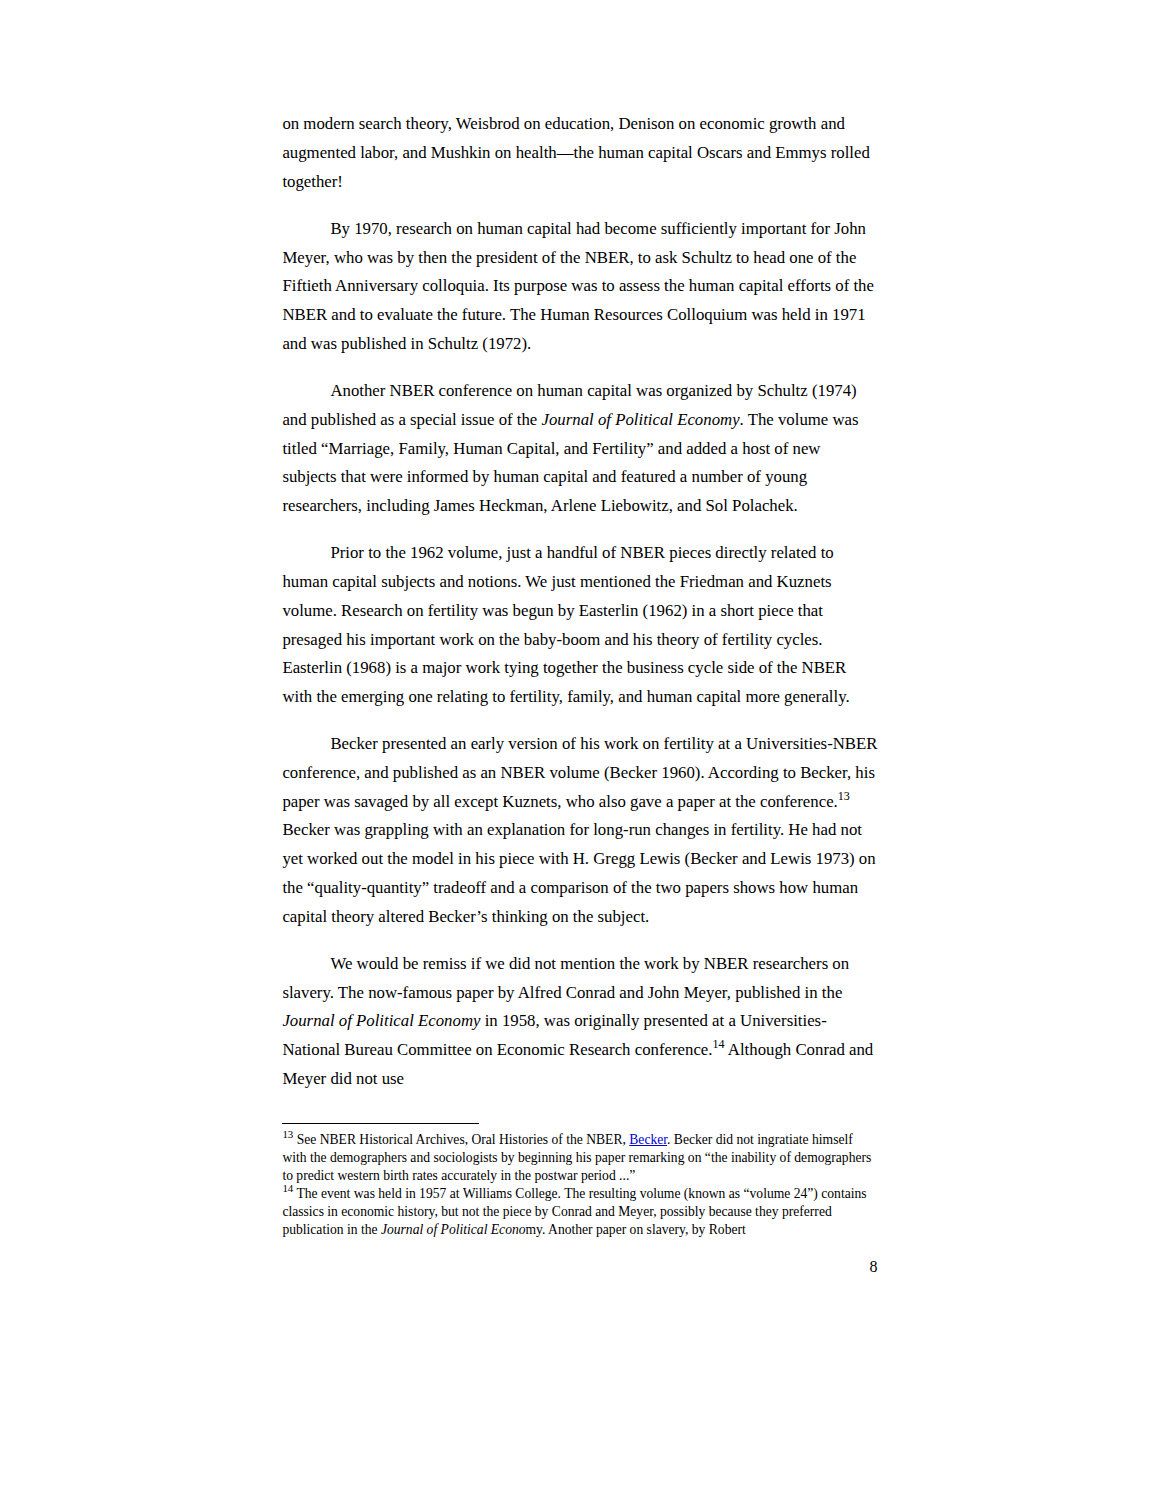on modern search theory, Weisbrod on education, Denison on economic growth and augmented labor, and Mushkin on health—the human capital Oscars and Emmys rolled together!
By 1970, research on human capital had become sufficiently important for John Meyer, who was by then the president of the NBER, to ask Schultz to head one of the Fiftieth Anniversary colloquia. Its purpose was to assess the human capital efforts of the NBER and to evaluate the future. The Human Resources Colloquium was held in 1971 and was published in Schultz (1972).
Another NBER conference on human capital was organized by Schultz (1974) and published as a special issue of the Journal of Political Economy. The volume was titled “Marriage, Family, Human Capital, and Fertility” and added a host of new subjects that were informed by human capital and featured a number of young researchers, including James Heckman, Arlene Liebowitz, and Sol Polachek.
Prior to the 1962 volume, just a handful of NBER pieces directly related to human capital subjects and notions. We just mentioned the Friedman and Kuznets volume. Research on fertility was begun by Easterlin (1962) in a short piece that presaged his important work on the baby-boom and his theory of fertility cycles. Easterlin (1968) is a major work tying together the business cycle side of the NBER with the emerging one relating to fertility, family, and human capital more generally.
Becker presented an early version of his work on fertility at a Universities-NBER conference, and published as an NBER volume (Becker 1960). According to Becker, his paper was savaged by all except Kuznets, who also gave a paper at the conference.13 Becker was grappling with an explanation for long-run changes in fertility. He had not yet worked out the model in his piece with H. Gregg Lewis (Becker and Lewis 1973) on the “quality-quantity” tradeoff and a comparison of the two papers shows how human capital theory altered Becker’s thinking on the subject.
We would be remiss if we did not mention the work by NBER researchers on slavery. The now-famous paper by Alfred Conrad and John Meyer, published in the Journal of Political Economy in 1958, was originally presented at a Universities-National Bureau Committee on Economic Research conference.14 Although Conrad and Meyer did not use
13 See NBER Historical Archives, Oral Histories of the NBER, Becker. Becker did not ingratiate himself with the demographers and sociologists by beginning his paper remarking on “the inability of demographers to predict western birth rates accurately in the postwar period ...”
14 The event was held in 1957 at Williams College. The resulting volume (known as “volume 24”) contains classics in economic history, but not the piece by Conrad and Meyer, possibly because they preferred publication in the Journal of Political Economy. Another paper on slavery, by Robert
8